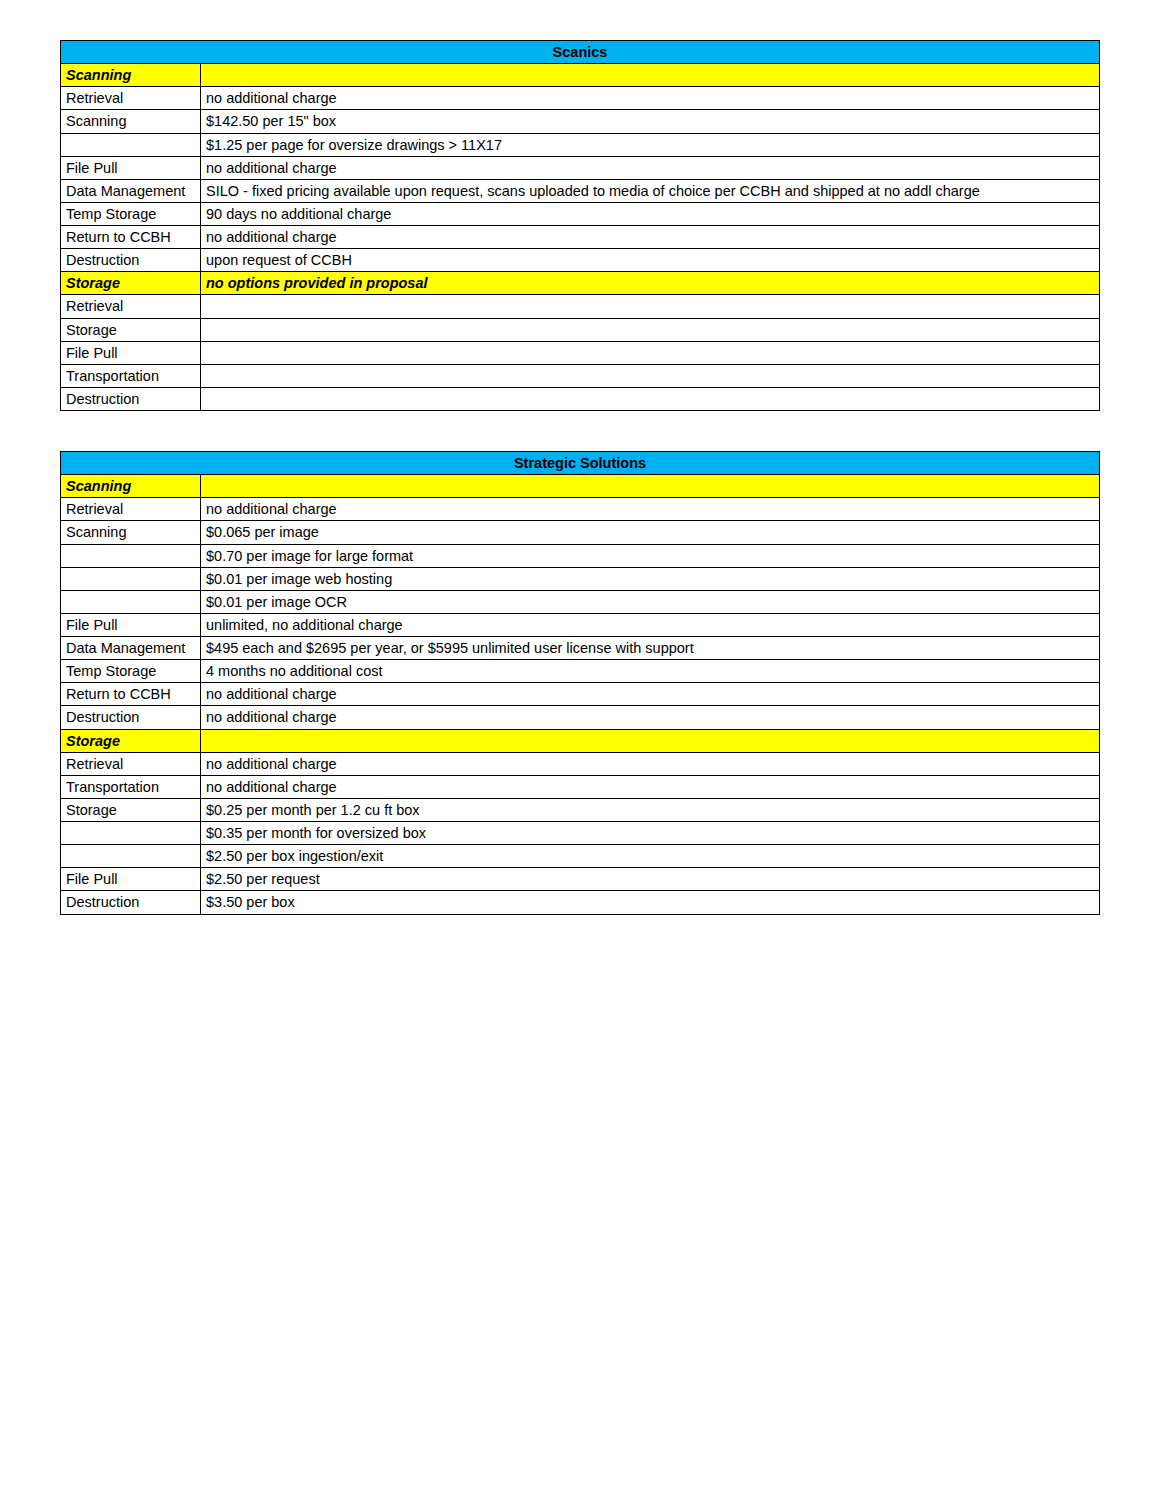| Scanics |
| Scanning | |
| Retrieval | no additional charge |
| Scanning | $142.50 per 15" box |
| | $1.25 per page for oversize drawings > 11X17 |
| File Pull | no additional charge |
| Data Management | SILO - fixed pricing available upon request, scans uploaded to media of choice per CCBH and shipped at no addl charge |
| Temp Storage | 90 days no additional charge |
| Return to CCBH | no additional charge |
| Destruction | upon request of CCBH |
| Storage | no options provided in proposal |
| Retrieval | |
| Storage | |
| File Pull | |
| Transportation | |
| Destruction | |
| Strategic Solutions |
| Scanning | |
| Retrieval | no additional charge |
| Scanning | $0.065 per image |
| | $0.70 per image for large format |
| | $0.01 per image web hosting |
| | $0.01 per image OCR |
| File Pull | unlimited, no additional charge |
| Data Management | $495 each and $2695 per year, or $5995 unlimited user license with support |
| Temp Storage | 4 months no additional cost |
| Return to CCBH | no additional charge |
| Destruction | no additional charge |
| Storage | |
| Retrieval | no additional charge |
| Transportation | no additional charge |
| Storage | $0.25 per month per 1.2 cu ft box |
| | $0.35 per month for oversized box |
| | $2.50 per box ingestion/exit |
| File Pull | $2.50 per request |
| Destruction | $3.50 per box |